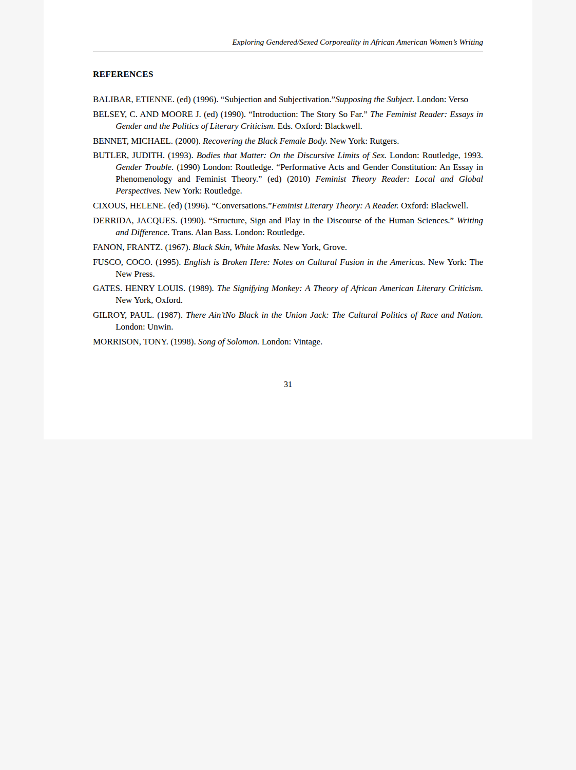Exploring Gendered/Sexed Corporeality in African American Women’s Writing
References
BALIBAR, ETIENNE. (ed) (1996). “Subjection and Subjectivation.”Supposing the Subject. London: Verso
BELSEY, C. AND MOORE J. (ed) (1990). “Introduction: The Story So Far.” The Feminist Reader: Essays in Gender and the Politics of Literary Criticism. Eds. Oxford: Blackwell.
BENNET, MICHAEL. (2000). Recovering the Black Female Body. New York: Rutgers.
BUTLER, JUDITH. (1993). Bodies that Matter: On the Discursive Limits of Sex. London: Routledge, 1993. Gender Trouble. (1990) London: Routledge. “Performative Acts and Gender Constitution: An Essay in Phenomenology and Feminist Theory.” (ed) (2010) Feminist Theory Reader: Local and Global Perspectives. New York: Routledge.
CIXOUS, HELENE. (ed) (1996). “Conversations.”Feminist Literary Theory: A Reader. Oxford: Blackwell.
DERRIDA, JACQUES. (1990). “Structure, Sign and Play in the Discourse of the Human Sciences.” Writing and Difference. Trans. Alan Bass. London: Routledge.
FANON, FRANTZ. (1967). Black Skin, White Masks. New York, Grove.
FUSCO, COCO. (1995). English is Broken Here: Notes on Cultural Fusion in the Americas. New York: The New Press.
GATES. HENRY LOUIS. (1989). The Signifying Monkey: A Theory of African American Literary Criticism. New York, Oxford.
GILROY, PAUL. (1987). There Ain’tNo Black in the Union Jack: The Cultural Politics of Race and Nation. London: Unwin.
MORRISON, TONY. (1998). Song of Solomon. London: Vintage.
31